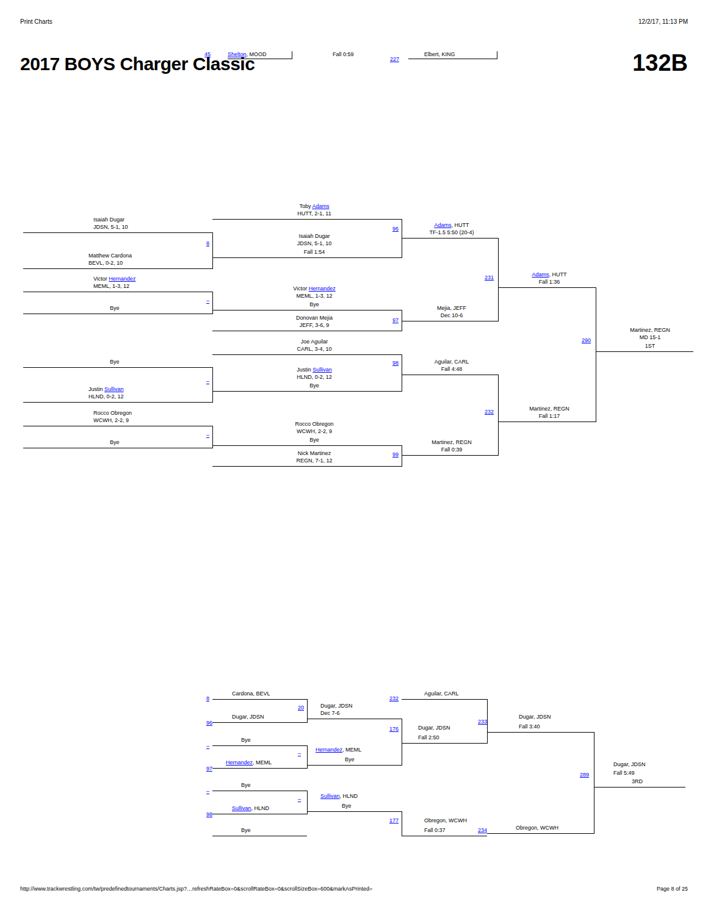Print Charts
12/2/17, 11:13 PM
2017 BOYS Charger Classic
132B
45
Shelton, MOOD
Fall 0:59
227
Elbert, KING
Isaiah Dugar
JDSN, 5-1, 10
Matthew Cardona
BEVL, 0-2, 10
8
Victor Hernandez
MEML, 1-3, 12
Bye
–
Bye
Justin Sullivan
HLND, 0-2, 12
–
Rocco Obregon
WCWH, 2-2, 9
Bye
–
Toby Adams
HUTT, 2-1, 11
Isaiah Dugar
JDSN, 5-1, 10
Fall 1:54
96
Victor Hernandez
MEML, 1-3, 12
Bye
Donovan Mejia
JEFF, 3-6, 9
97
Joe Aguilar
CARL, 3-4, 10
Justin Sullivan
HLND, 0-2, 12
Bye
98
Rocco Obregon
WCWH, 2-2, 9
Bye
Nick Martinez
REGN, 7-1, 12
99
Adams, HUTT
TF-1.5 5:50 (20-4)
Mejia, JEFF
Dec 10-6
231
Aguilar, CARL
Fall 4:48
Martinez, REGN
Fall 0:39
232
Adams, HUTT
Fall 1:36
Martinez, REGN
Fall 1:17
290
Martinez, REGN
MD 15-1
1ST
8
Cardona, BEVL
96
Dugar, JDSN
20
Dugar, JDSN
Dec 7-6
–
Bye
97
Hernandez, MEML
–
Hernandez, MEML
Bye
176
–
Bye
98
Sullivan, HLND
–
Sullivan, HLND
Bye
Bye
177
Obregon, WCWH
Fall 0:37
Aguilar, CARL
232
Dugar, JDSN
Fall 2:50
233
Dugar, JDSN
Fall 3:40
Obregon, WCWH
234
289
Dugar, JDSN
Fall 5:49
3RD
http://www.trackwrestling.com/tw/predefinedtournaments/Charts.jsp?…refreshRateBox=0&scrollRateBox=0&scrollSizeBox=600&markAsPrinted= Page 8 of 25